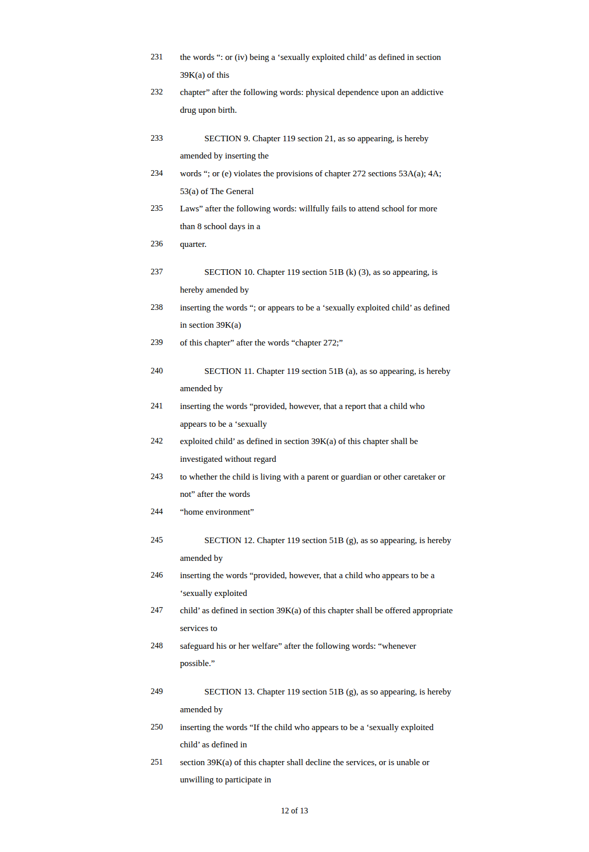231
the words “: or (iv) being a ‘sexually exploited child’ as defined in section 39K(a) of this
232
chapter” after the following words: physical dependence upon an addictive drug upon birth.
233
SECTION 9. Chapter 119 section 21, as so appearing, is hereby amended by inserting the
234
words “; or (e) violates the provisions of chapter 272 sections 53A(a); 4A; 53(a) of The General
235
Laws” after the following words: willfully fails to attend school for more than 8 school days in a
236
quarter.
237
SECTION 10. Chapter 119 section 51B (k) (3), as so appearing, is hereby amended by
238
inserting the words “; or appears to be a ‘sexually exploited child’ as defined in section 39K(a)
239
of this chapter” after the words “chapter 272;”
240
SECTION 11. Chapter 119 section 51B (a), as so appearing, is hereby amended by
241
inserting the words “provided, however, that a report that a child who appears to be a ‘sexually
242
exploited child’ as defined in section 39K(a) of this chapter shall be investigated without regard
243
to whether the child is living with a parent or guardian or other caretaker or not” after the words
244
“home environment”
245
SECTION 12. Chapter 119 section 51B (g), as so appearing, is hereby amended by
246
inserting the words “provided, however, that a child who appears to be a ‘sexually exploited
247
child’ as defined in section 39K(a) of this chapter shall be offered appropriate services to
248
safeguard his or her welfare” after the following words: “whenever possible.”
249
SECTION 13. Chapter 119 section 51B (g), as so appearing, is hereby amended by
250
inserting the words “If the child who appears to be a ‘sexually exploited child’ as defined in
251
section 39K(a) of this chapter shall decline the services, or is unable or unwilling to participate in
12 of 13